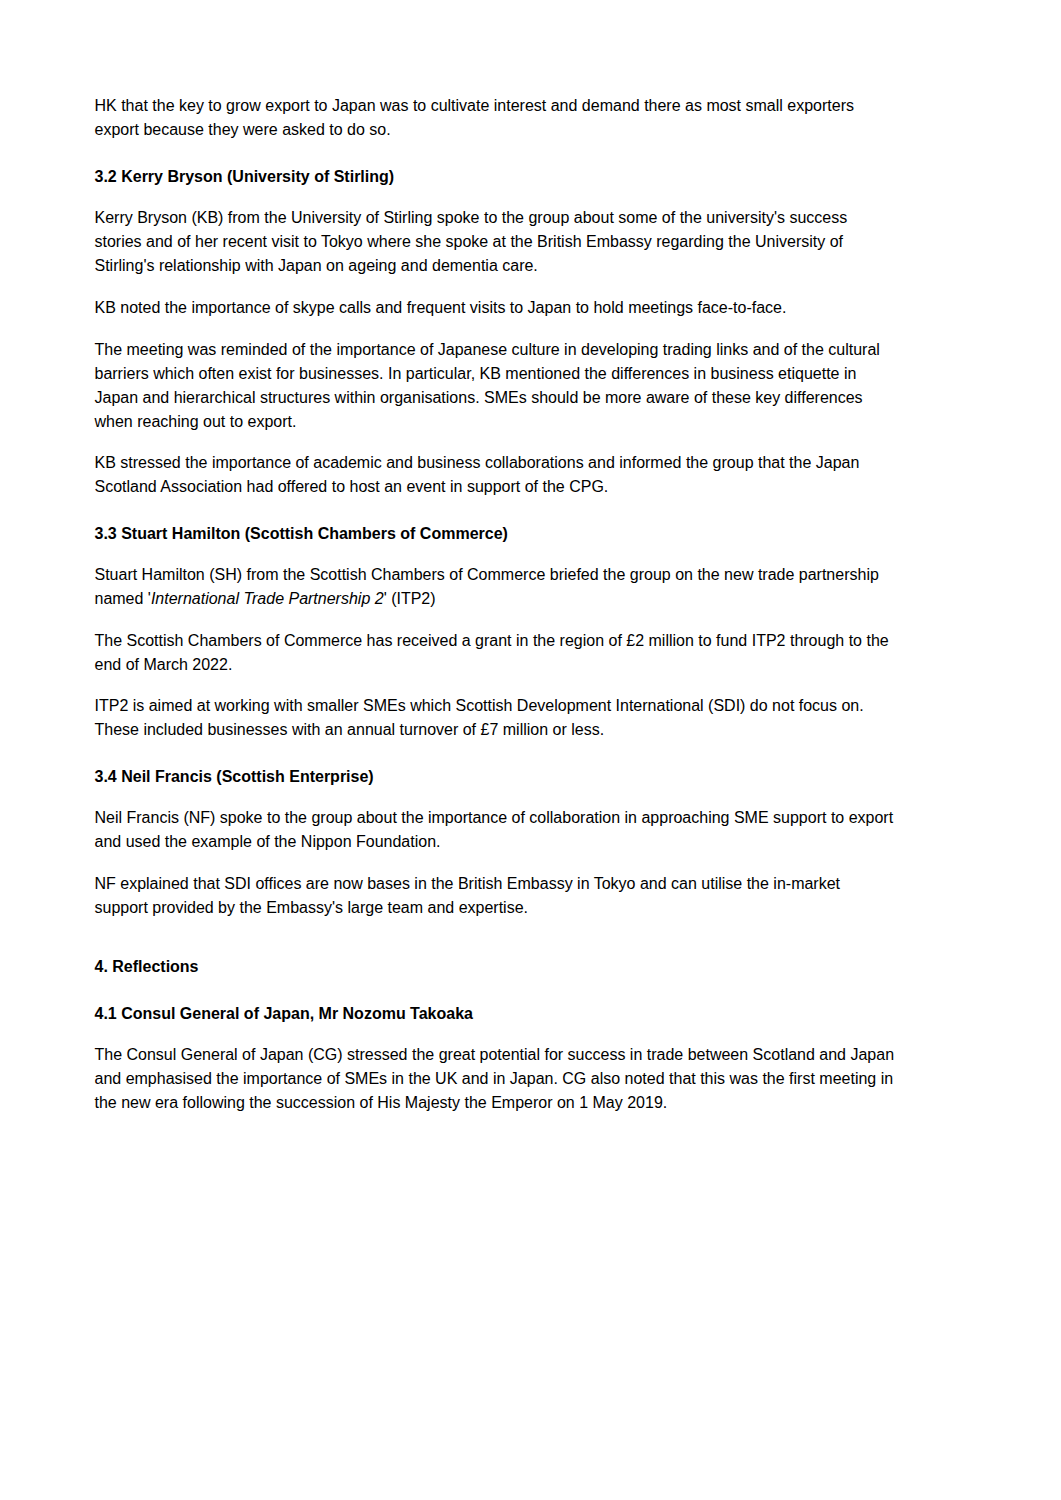HK that the key to grow export to Japan was to cultivate interest and demand there as most small exporters export because they were asked to do so.
3.2 Kerry Bryson (University of Stirling)
Kerry Bryson (KB) from the University of Stirling spoke to the group about some of the university's success stories and of her recent visit to Tokyo where she spoke at the British Embassy regarding the University of Stirling's relationship with Japan on ageing and dementia care.
KB noted the importance of skype calls and frequent visits to Japan to hold meetings face-to-face.
The meeting was reminded of the importance of Japanese culture in developing trading links and of the cultural barriers which often exist for businesses. In particular, KB mentioned the differences in business etiquette in Japan and hierarchical structures within organisations. SMEs should be more aware of these key differences when reaching out to export.
KB stressed the importance of academic and business collaborations and informed the group that the Japan Scotland Association had offered to host an event in support of the CPG.
3.3 Stuart Hamilton (Scottish Chambers of Commerce)
Stuart Hamilton (SH) from the Scottish Chambers of Commerce briefed the group on the new trade partnership named 'International Trade Partnership 2' (ITP2)
The Scottish Chambers of Commerce has received a grant in the region of £2 million to fund ITP2 through to the end of March 2022.
ITP2 is aimed at working with smaller SMEs which Scottish Development International (SDI) do not focus on. These included businesses with an annual turnover of £7 million or less.
3.4 Neil Francis (Scottish Enterprise)
Neil Francis (NF) spoke to the group about the importance of collaboration in approaching SME support to export and used the example of the Nippon Foundation.
NF explained that SDI offices are now bases in the British Embassy in Tokyo and can utilise the in-market support provided by the Embassy's large team and expertise.
4. Reflections
4.1 Consul General of Japan, Mr Nozomu Takoaka
The Consul General of Japan (CG) stressed the great potential for success in trade between Scotland and Japan and emphasised the importance of SMEs in the UK and in Japan. CG also noted that this was the first meeting in the new era following the succession of His Majesty the Emperor on 1 May 2019.